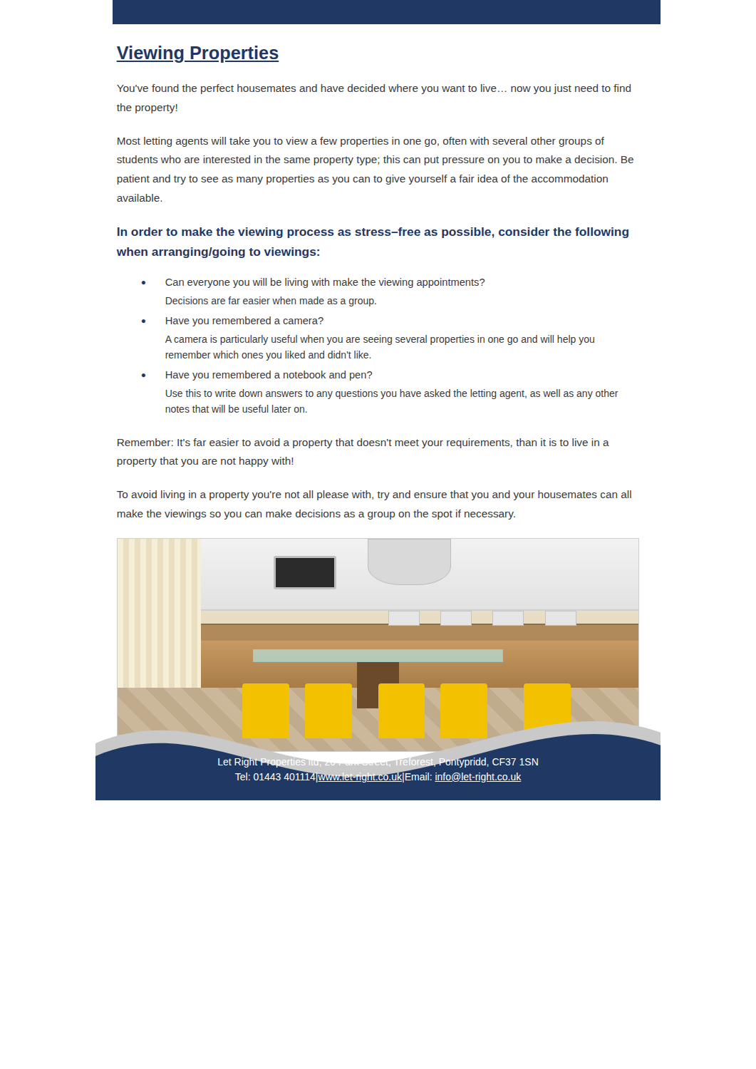Viewing Properties
You've found the perfect housemates and have decided where you want to live… now you just need to find the property!
Most letting agents will take you to view a few properties in one go, often with several other groups of students who are interested in the same property type; this can put pressure on you to make a decision. Be patient and try to see as many properties as you can to give yourself a fair idea of the accommodation available.
In order to make the viewing process as stress–free as possible, consider the following when arranging/going to viewings:
Can everyone you will be living with make the viewing appointments? Decisions are far easier when made as a group.
Have you remembered a camera? A camera is particularly useful when you are seeing several properties in one go and will help you remember which ones you liked and didn't like.
Have you remembered a notebook and pen? Use this to write down answers to any questions you have asked the letting agent, as well as any other notes that will be useful later on.
Remember: It's far easier to avoid a property that doesn't meet your requirements, than it is to live in a property that you are not happy with!
To avoid living in a property you're not all please with, try and ensure that you and your housemates can all make the viewings so you can make decisions as a group on the spot if necessary.
Let Right Properties ltd, 20 Park Street, Treforest, Pontypridd, CF37 1SN
Tel: 01443 401114|www.let-right.co.uk|Email: info@let-right.co.uk